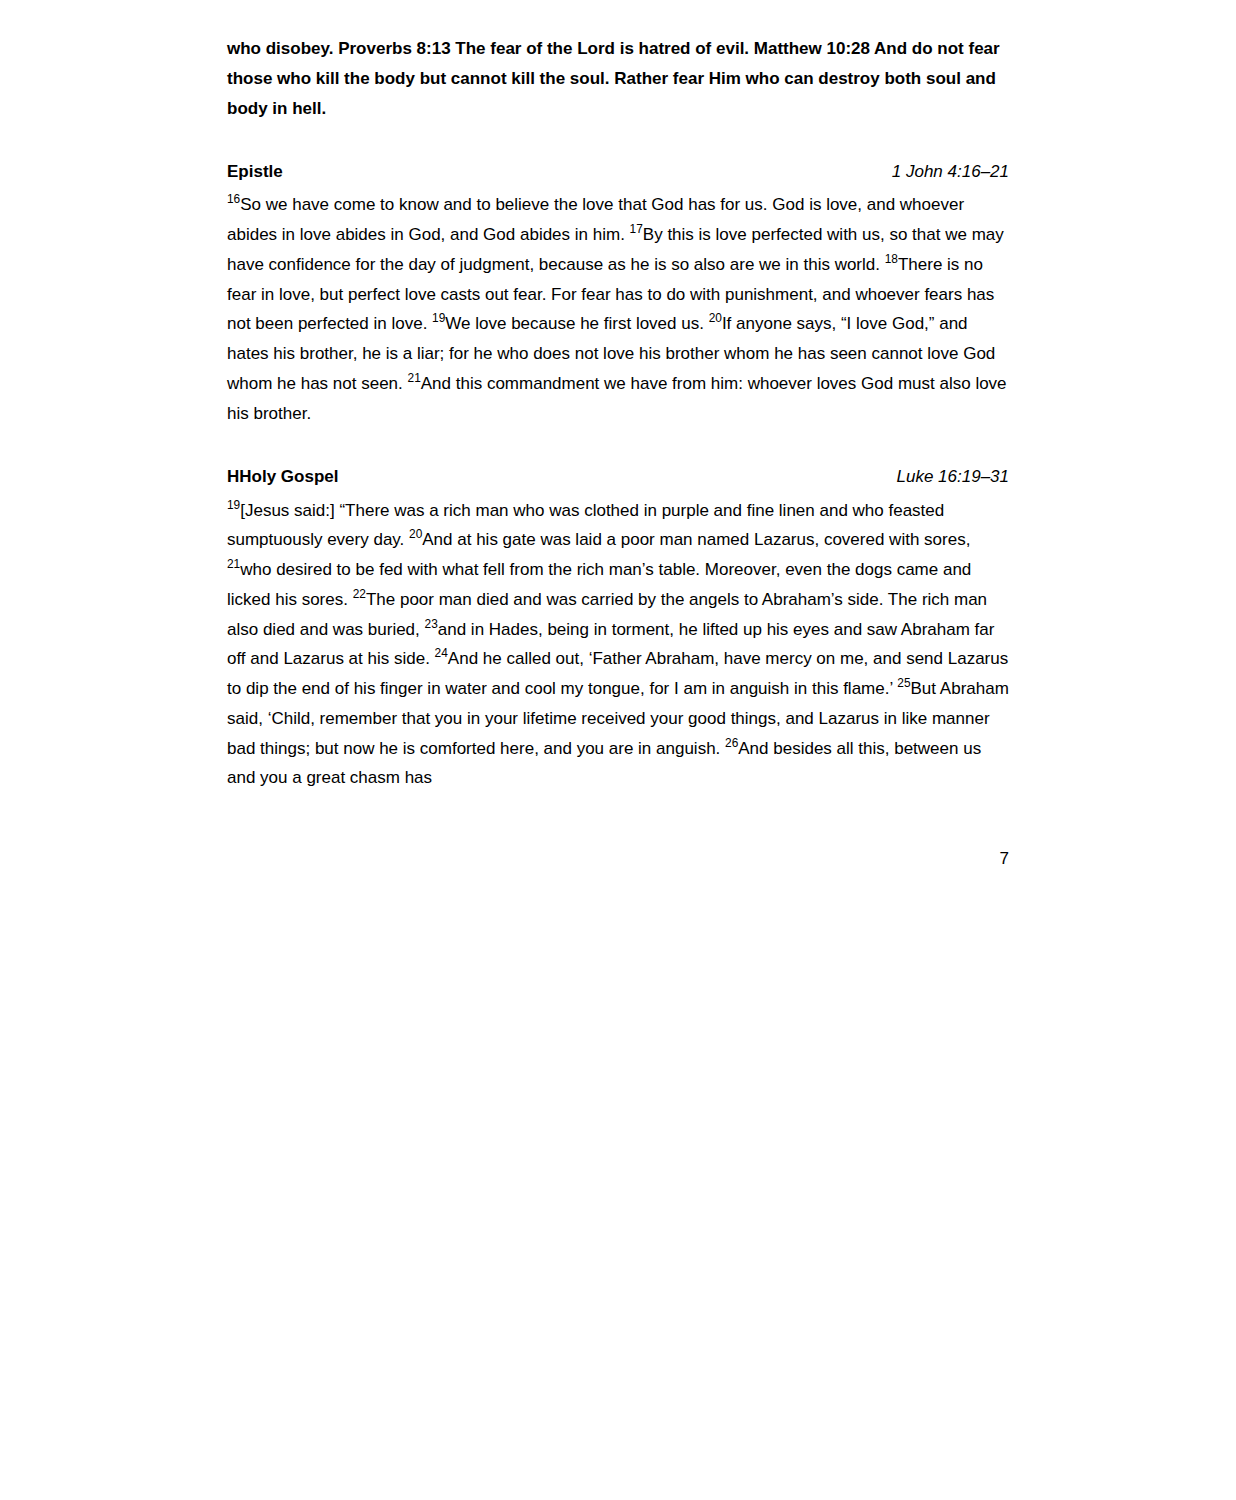who disobey. Proverbs 8:13 The fear of the Lord is hatred of evil. Matthew 10:28 And do not fear those who kill the body but cannot kill the soul. Rather fear Him who can destroy both soul and body in hell.
Epistle 1 John 4:16–21
16So we have come to know and to believe the love that God has for us. God is love, and whoever abides in love abides in God, and God abides in him. 17By this is love perfected with us, so that we may have confidence for the day of judgment, because as he is so also are we in this world. 18There is no fear in love, but perfect love casts out fear. For fear has to do with punishment, and whoever fears has not been perfected in love. 19We love because he first loved us. 20If anyone says, “I love God,” and hates his brother, he is a liar; for he who does not love his brother whom he has seen cannot love God whom he has not seen. 21And this commandment we have from him: whoever loves God must also love his brother.
HHoly Gospel Luke 16:19–31
19[Jesus said:] “There was a rich man who was clothed in purple and fine linen and who feasted sumptuously every day. 20And at his gate was laid a poor man named Lazarus, covered with sores, 21who desired to be fed with what fell from the rich man’s table. Moreover, even the dogs came and licked his sores. 22The poor man died and was carried by the angels to Abraham’s side. The rich man also died and was buried, 23and in Hades, being in torment, he lifted up his eyes and saw Abraham far off and Lazarus at his side. 24And he called out, ‘Father Abraham, have mercy on me, and send Lazarus to dip the end of his finger in water and cool my tongue, for I am in anguish in this flame.’ 25But Abraham said, ‘Child, remember that you in your lifetime received your good things, and Lazarus in like manner bad things; but now he is comforted here, and you are in anguish. 26And besides all this, between us and you a great chasm has
7